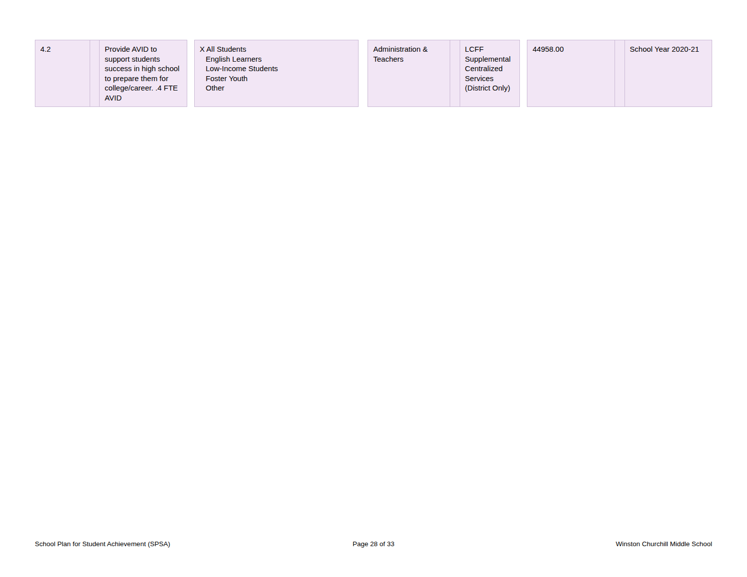| 4.2 | | Provide AVID to support students success in high school to prepare them for college/career. .4 FTE AVID | | X All Students English Learners Low-Income Students Foster Youth Other | | Administration & Teachers | | LCFF Supplemental Centralized Services (District Only) | | 44958.00 | | School Year 2020-21 |
School Plan for Student Achievement (SPSA)
Page 28 of 33
Winston Churchill Middle School